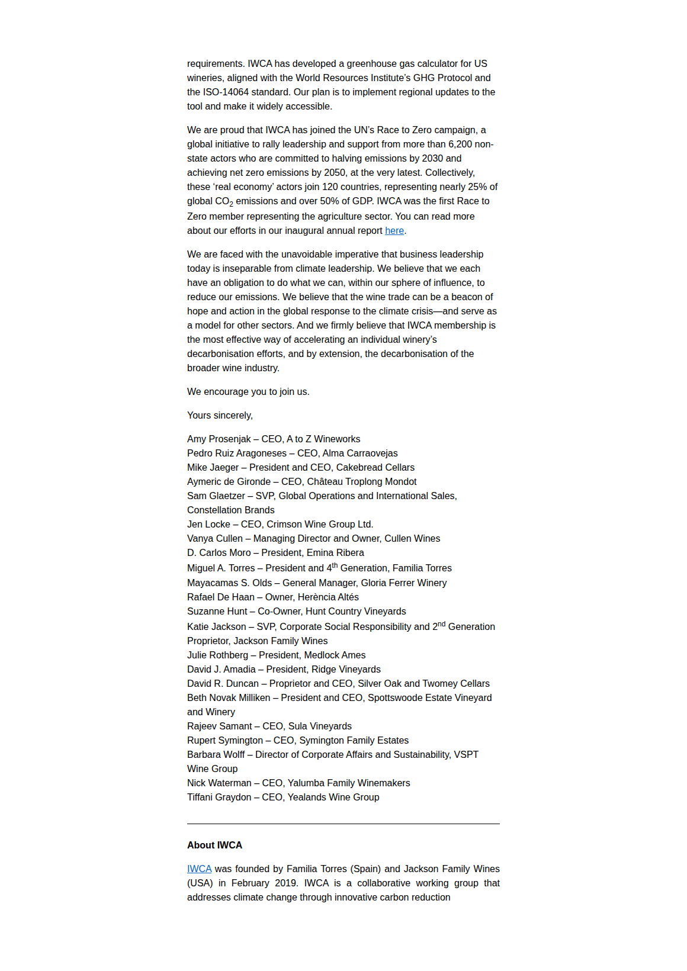requirements. IWCA has developed a greenhouse gas calculator for US wineries, aligned with the World Resources Institute’s GHG Protocol and the ISO-14064 standard. Our plan is to implement regional updates to the tool and make it widely accessible.
We are proud that IWCA has joined the UN’s Race to Zero campaign, a global initiative to rally leadership and support from more than 6,200 non-state actors who are committed to halving emissions by 2030 and achieving net zero emissions by 2050, at the very latest. Collectively, these ‘real economy’ actors join 120 countries, representing nearly 25% of global CO2 emissions and over 50% of GDP. IWCA was the first Race to Zero member representing the agriculture sector. You can read more about our efforts in our inaugural annual report here.
We are faced with the unavoidable imperative that business leadership today is inseparable from climate leadership. We believe that we each have an obligation to do what we can, within our sphere of influence, to reduce our emissions. We believe that the wine trade can be a beacon of hope and action in the global response to the climate crisis—and serve as a model for other sectors. And we firmly believe that IWCA membership is the most effective way of accelerating an individual winery’s decarbonisation efforts, and by extension, the decarbonisation of the broader wine industry.
We encourage you to join us.
Yours sincerely,
Amy Prosenjak – CEO, A to Z Wineworks
Pedro Ruiz Aragoneses – CEO, Alma Carraovejas
Mike Jaeger – President and CEO, Cakebread Cellars
Aymeric de Gironde – CEO, Château Troplong Mondot
Sam Glaetzer – SVP, Global Operations and International Sales, Constellation Brands
Jen Locke – CEO, Crimson Wine Group Ltd.
Vanya Cullen – Managing Director and Owner, Cullen Wines
D. Carlos Moro – President, Emina Ribera
Miguel A. Torres – President and 4th Generation, Familia Torres
Mayacamas S. Olds – General Manager, Gloria Ferrer Winery
Rafael De Haan – Owner, Herència Altés
Suzanne Hunt – Co-Owner, Hunt Country Vineyards
Katie Jackson – SVP, Corporate Social Responsibility and 2nd Generation Proprietor, Jackson Family Wines
Julie Rothberg – President, Medlock Ames
David J. Amadia – President, Ridge Vineyards
David R. Duncan – Proprietor and CEO, Silver Oak and Twomey Cellars
Beth Novak Milliken – President and CEO, Spottswoode Estate Vineyard and Winery
Rajeev Samant – CEO, Sula Vineyards
Rupert Symington – CEO, Symington Family Estates
Barbara Wolff – Director of Corporate Affairs and Sustainability, VSPT Wine Group
Nick Waterman – CEO, Yalumba Family Winemakers
Tiffani Graydon – CEO, Yealands Wine Group
About IWCA
IWCA was founded by Familia Torres (Spain) and Jackson Family Wines (USA) in February 2019. IWCA is a collaborative working group that addresses climate change through innovative carbon reduction